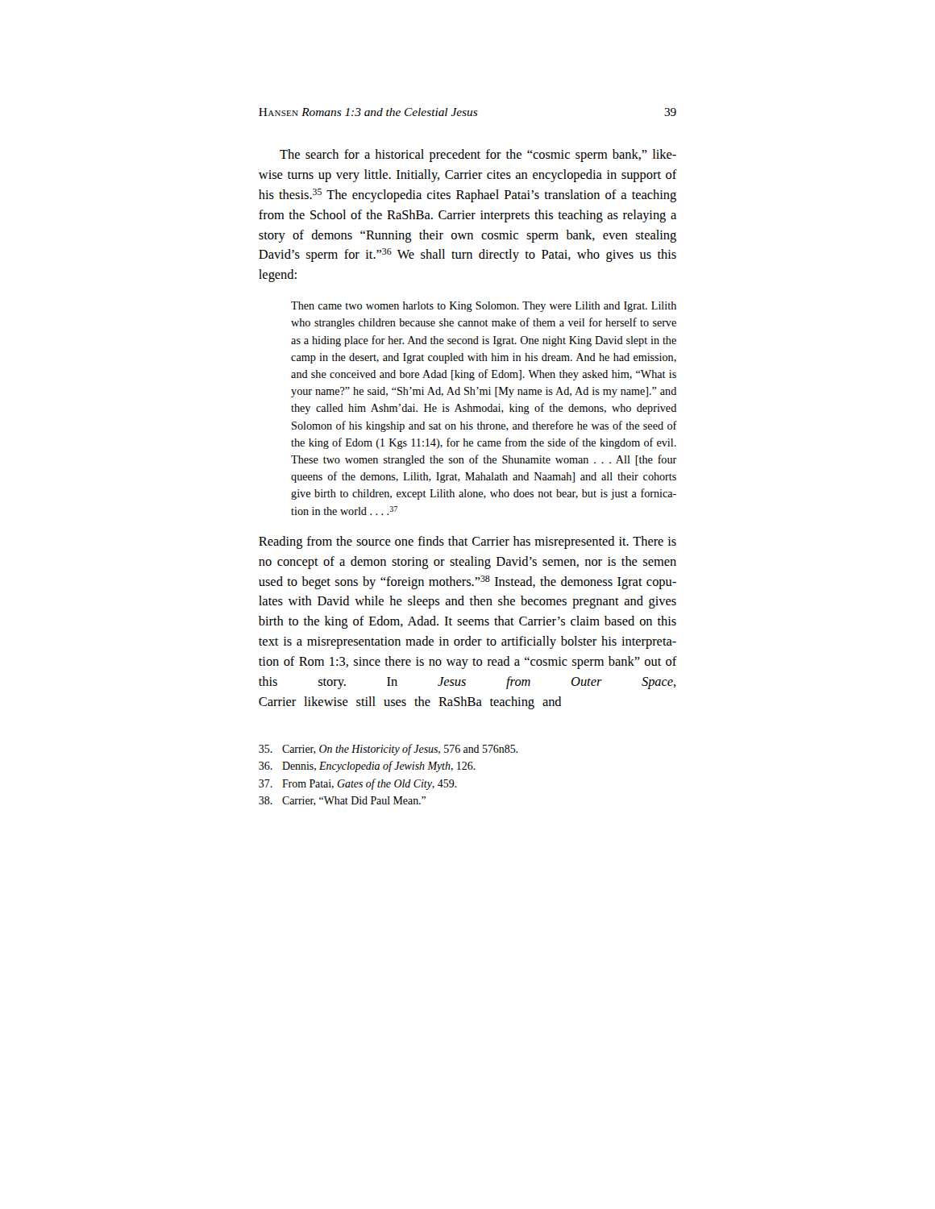Hansen Romans 1:3 and the Celestial Jesus 39
The search for a historical precedent for the “cosmic sperm bank,” likewise turns up very little. Initially, Carrier cites an encyclopedia in support of his thesis.35 The encyclopedia cites Raphael Patai’s translation of a teaching from the School of the RaShBa. Carrier interprets this teaching as relaying a story of demons “Running their own cosmic sperm bank, even stealing David’s sperm for it.”36 We shall turn directly to Patai, who gives us this legend:
Then came two women harlots to King Solomon. They were Lilith and Igrat. Lilith who strangles children because she cannot make of them a veil for herself to serve as a hiding place for her. And the second is Igrat. One night King David slept in the camp in the desert, and Igrat coupled with him in his dream. And he had emission, and she conceived and bore Adad [king of Edom]. When they asked him, “What is your name?” he said, “Sh’mi Ad, Ad Sh’mi [My name is Ad, Ad is my name].” and they called him Ashm’dai. He is Ashmodai, king of the demons, who deprived Solomon of his kingship and sat on his throne, and therefore he was of the seed of the king of Edom (1 Kgs 11:14), for he came from the side of the kingdom of evil. These two women strangled the son of the Shunamite woman . . . All [the four queens of the demons, Lilith, Igrat, Mahalath and Naamah] and all their cohorts give birth to children, except Lilith alone, who does not bear, but is just a fornication in the world . . . .37
Reading from the source one finds that Carrier has misrepresented it. There is no concept of a demon storing or stealing David’s semen, nor is the semen used to beget sons by “foreign mothers.”38 Instead, the demoness Igrat copulates with David while he sleeps and then she becomes pregnant and gives birth to the king of Edom, Adad. It seems that Carrier’s claim based on this text is a misrepresentation made in order to artificially bolster his interpretation of Rom 1:3, since there is no way to read a “cosmic sperm bank” out of this story. In Jesus from Outer Space, Carrier likewise still uses the RaShBa teaching and
35. Carrier, On the Historicity of Jesus, 576 and 576n85.
36. Dennis, Encyclopedia of Jewish Myth, 126.
37. From Patai, Gates of the Old City, 459.
38. Carrier, “What Did Paul Mean.”